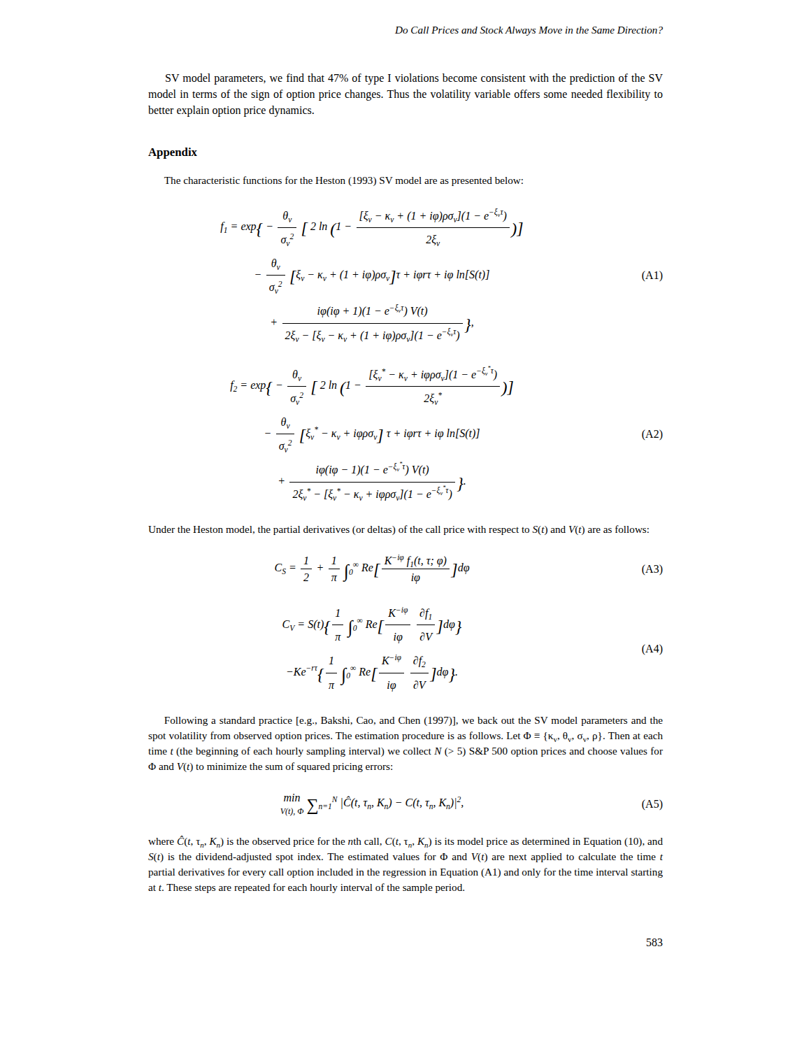Do Call Prices and Stock Always Move in the Same Direction?
SV model parameters, we find that 47% of type I violations become consistent with the prediction of the SV model in terms of the sign of option price changes. Thus the volatility variable offers some needed flexibility to better explain option price dynamics.
Appendix
The characteristic functions for the Heston (1993) SV model are as presented below:
f1 = exp{ − θv σv2 [ 2 ln (1 − [ξv − κv + (1 + iφ)ρσv](1 − e−ξvτ) 2ξv)]
− θv σv2 [ξv − κv + (1 + iφ)ρσv] τ + iφrτ + iφ ln[S(t)]
+ iφ(iφ + 1)(1 − e−ξvτ) V(t) 2ξv − [ξv − κv + (1 + iφ)ρσv](1 − e−ξvτ)},
(A1)
f2 = exp{ − θv σv2 [ 2 ln (1 − [ξv* − κv + iφρσv](1 − e−ξv*τ) 2ξv*)]
− θv σv2 [ξv* − κv + iφρσv] τ + iφrτ + iφ ln[S(t)]
+ iφ(iφ − 1)(1 − e−ξv*τ) V(t) 2ξv* − [ξv* − κv + iφρσv](1 − e−ξv*τ)}.
(A2)
Under the Heston model, the partial derivatives (or deltas) of the call price with respect to S(t) and V(t) are as follows:
CS = 12 + 1 π ∫0∞ Re[K−iφ f1(t, τ; φ) iφ] dφ
(A3)
CV = S(t){1 π ∫0∞ Re[K−iφ iφ ∂f1∂V] dφ}
−Ke−rτ{1 π ∫0∞ Re[K−iφ iφ ∂f2∂V] dφ}.
(A4)
Following a standard practice [e.g., Bakshi, Cao, and Chen (1997)], we back out the SV model parameters and the spot volatility from observed option prices. The estimation procedure is as follows. Let Φ ≡ {κv, θv, σv, ρ}. Then at each time t (the beginning of each hourly sampling interval) we collect N (> 5) S&P 500 option prices and choose values for Φ and V(t) to minimize the sum of squared pricing errors:
min V(t), Φ ∑n=1N |Ĉ(t, τn, Kn) − C(t, τn, Kn)|2,
(A5)
where Ĉ(t, τn, Kn) is the observed price for the nth call, C(t, τn, Kn) is its model price as determined in Equation (10), and S(t) is the dividend-adjusted spot index. The estimated values for Φ and V(t) are next applied to calculate the time t partial derivatives for every call option included in the regression in Equation (A1) and only for the time interval starting at t. These steps are repeated for each hourly interval of the sample period.
583